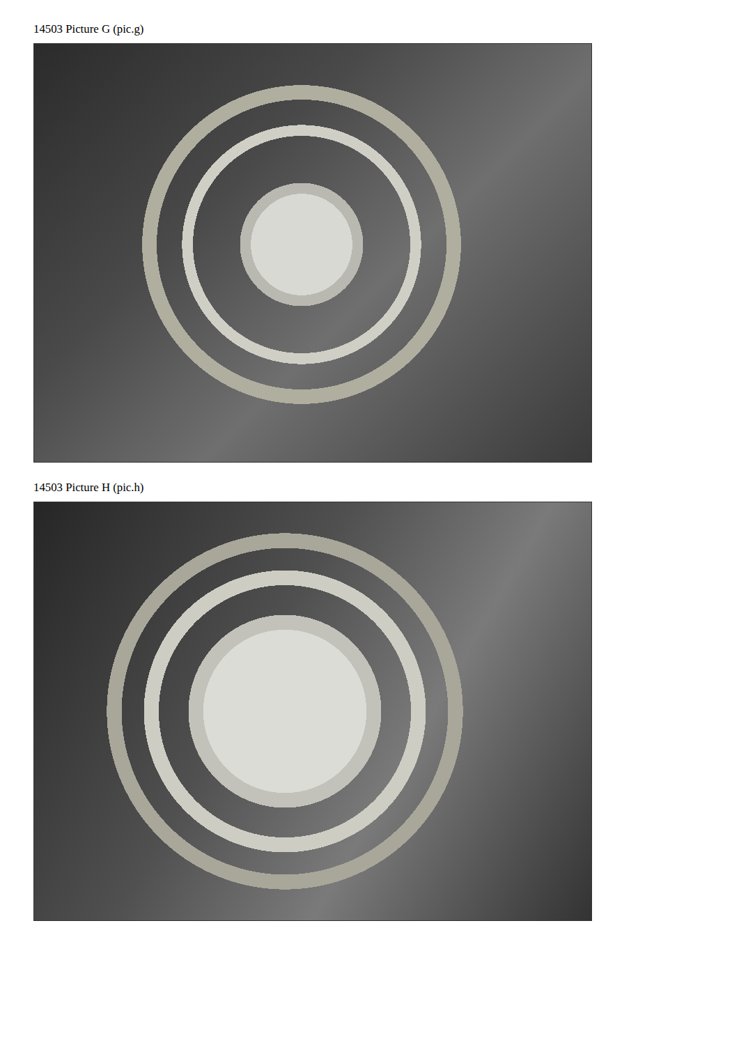14503 Picture G (pic.g)
14503 Picture H (pic.h)